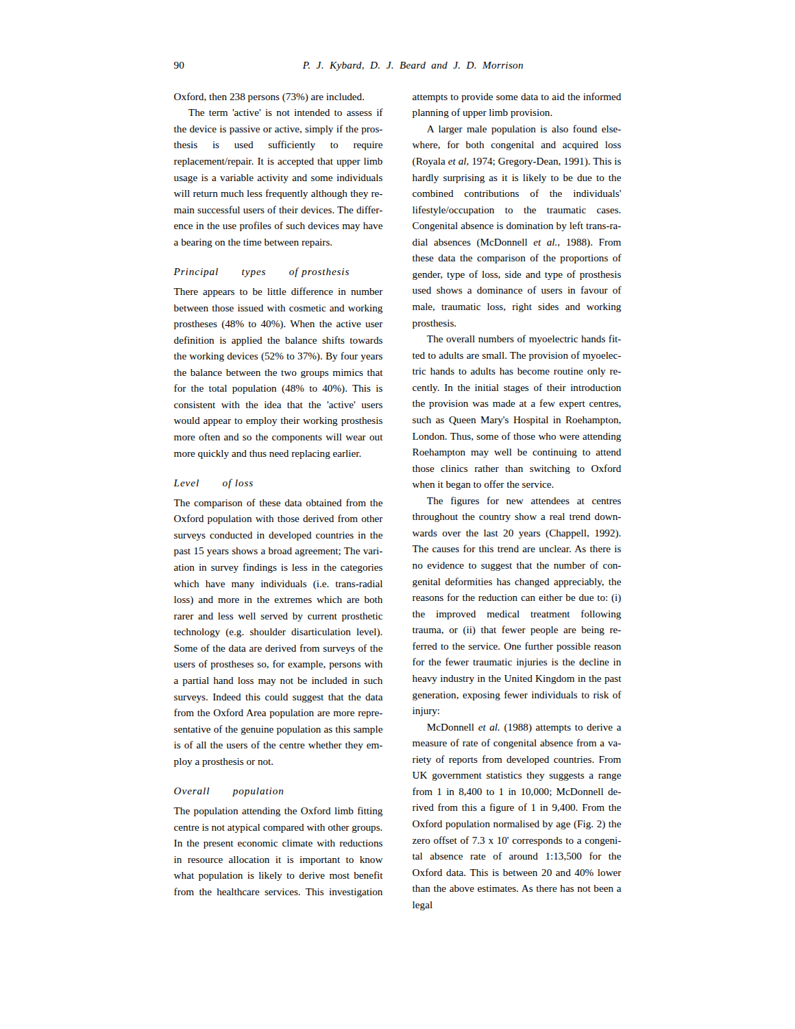90 P. J. Kybard, D. J. Beard and J. D. Morrison
Oxford, then 238 persons (73%) are included.
The term 'active' is not intended to assess if the device is passive or active, simply if the prosthesis is used sufficiently to require replacement/repair. It is accepted that upper limb usage is a variable activity and some individuals will return much less frequently although they remain successful users of their devices. The difference in the use profiles of such devices may have a bearing on the time between repairs.
Principal types of prosthesis
There appears to be little difference in number between those issued with cosmetic and working prostheses (48% to 40%). When the active user definition is applied the balance shifts towards the working devices (52% to 37%). By four years the balance between the two groups mimics that for the total population (48% to 40%). This is consistent with the idea that the 'active' users would appear to employ their working prosthesis more often and so the components will wear out more quickly and thus need replacing earlier.
Level of loss
The comparison of these data obtained from the Oxford population with those derived from other surveys conducted in developed countries in the past 15 years shows a broad agreement; The variation in survey findings is less in the categories which have many individuals (i.e. trans-radial loss) and more in the extremes which are both rarer and less well served by current prosthetic technology (e.g. shoulder disarticulation level). Some of the data are derived from surveys of the users of prostheses so, for example, persons with a partial hand loss may not be included in such surveys. Indeed this could suggest that the data from the Oxford Area population are more representative of the genuine population as this sample is of all the users of the centre whether they employ a prosthesis or not.
Overall population
The population attending the Oxford limb fitting centre is not atypical compared with other groups. In the present economic climate with reductions in resource allocation it is important to know what population is likely to derive most benefit from the healthcare services. This investigation attempts to provide some data to aid the informed planning of upper limb provision.
A larger male population is also found elsewhere, for both congenital and acquired loss (Royala et al, 1974; Gregory-Dean, 1991). This is hardly surprising as it is likely to be due to the combined contributions of the individuals' lifestyle/occupation to the traumatic cases. Congenital absence is domination by left trans-radial absences (McDonnell et al., 1988). From these data the comparison of the proportions of gender, type of loss, side and type of prosthesis used shows a dominance of users in favour of male, traumatic loss, right sides and working prosthesis.
The overall numbers of myoelectric hands fitted to adults are small. The provision of myoelectric hands to adults has become routine only recently. In the initial stages of their introduction the provision was made at a few expert centres, such as Queen Mary's Hospital in Roehampton, London. Thus, some of those who were attending Roehampton may well be continuing to attend those clinics rather than switching to Oxford when it began to offer the service.
The figures for new attendees at centres throughout the country show a real trend downwards over the last 20 years (Chappell, 1992). The causes for this trend are unclear. As there is no evidence to suggest that the number of congenital deformities has changed appreciably, the reasons for the reduction can either be due to: (i) the improved medical treatment following trauma, or (ii) that fewer people are being referred to the service. One further possible reason for the fewer traumatic injuries is the decline in heavy industry in the United Kingdom in the past generation, exposing fewer individuals to risk of injury:
McDonnell et al. (1988) attempts to derive a measure of rate of congenital absence from a variety of reports from developed countries. From UK government statistics they suggests a range from 1 in 8,400 to 1 in 10,000; McDonnell derived from this a figure of 1 in 9,400. From the Oxford population normalised by age (Fig. 2) the zero offset of 7.3 x 10' corresponds to a congenital absence rate of around 1:13,500 for the Oxford data. This is between 20 and 40% lower than the above estimates. As there has not been a legal